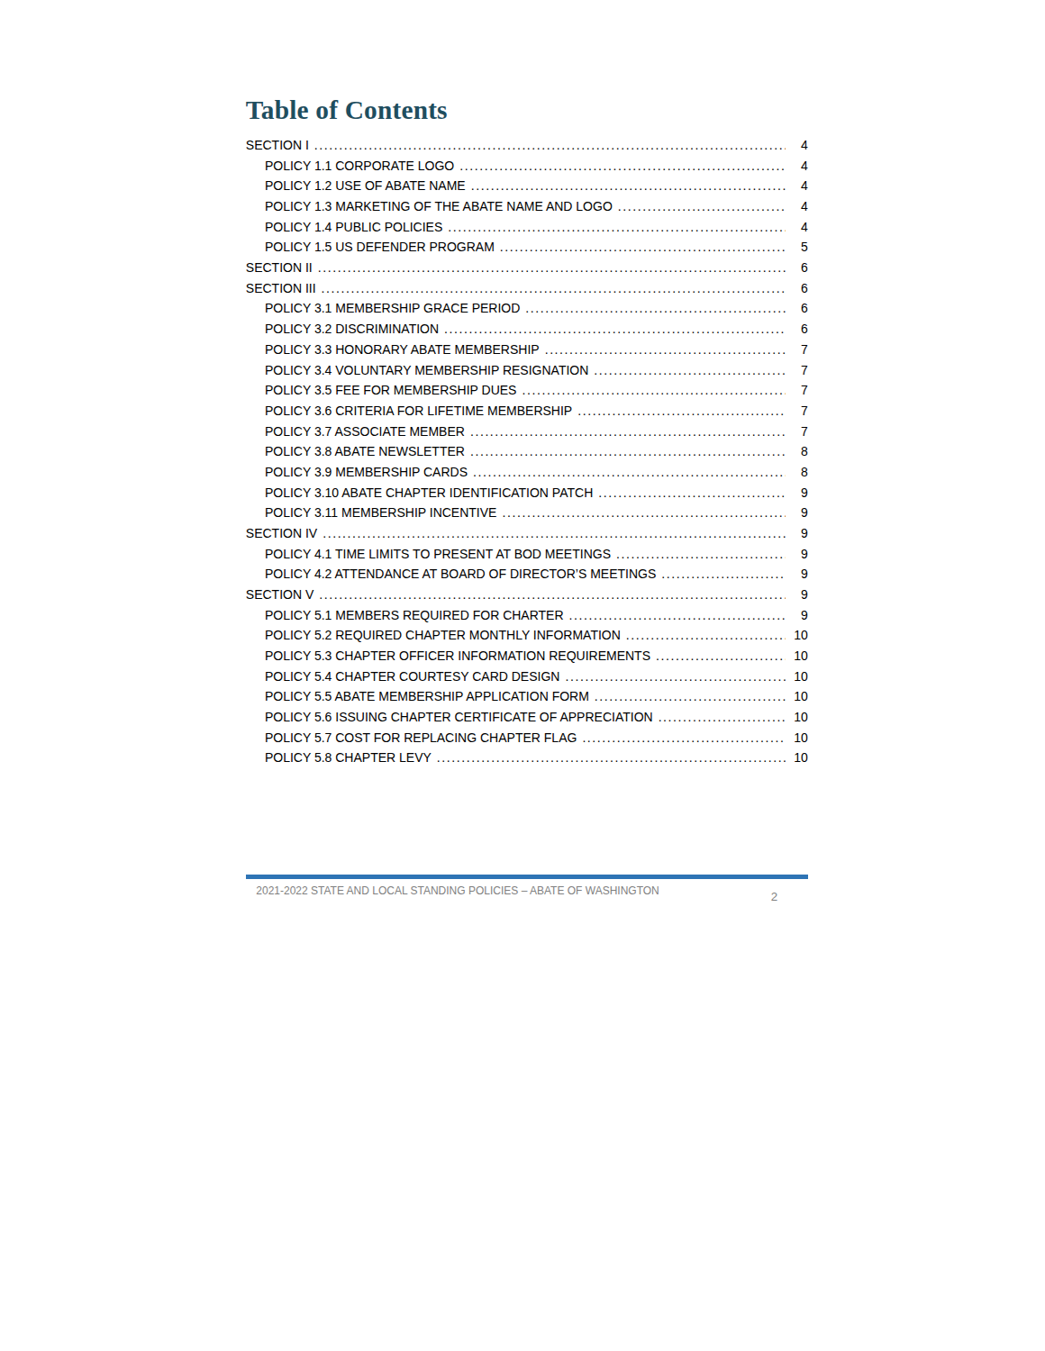Table of Contents
SECTION I ........................................................................................................................................... 4
POLICY 1.1 CORPORATE LOGO ....................................................................................................................... 4
POLICY 1.2 USE OF ABATE NAME .................................................................................................................... 4
POLICY 1.3 MARKETING OF THE ABATE NAME AND LOGO ........................................................................... 4
POLICY 1.4 PUBLIC POLICIES ......................................................................................................................... 4
POLICY 1.5 US DEFENDER PROGRAM ............................................................................................................. 5
SECTION II .......................................................................................................................................... 6
SECTION III ......................................................................................................................................... 6
POLICY 3.1 MEMBERSHIP GRACE PERIOD ....................................................................................................... 6
POLICY 3.2 DISCRIMINATION ......................................................................................................................... 6
POLICY 3.3 HONORARY ABATE MEMBERSHIP ................................................................................................. 7
POLICY 3.4 VOLUNTARY MEMBERSHIP RESIGNATION ..................................................................................... 7
POLICY 3.5 FEE FOR MEMBERSHIP DUES ......................................................................................................... 7
POLICY 3.6 CRITERIA FOR LIFETIME MEMBERSHIP ......................................................................................... 7
POLICY 3.7 ASSOCIATE MEMBER ................................................................................................................... 7
POLICY 3.8 ABATE NEWSLETTER ................................................................................................................... 8
POLICY 3.9 MEMBERSHIP CARDS ................................................................................................................... 8
POLICY 3.10 ABATE CHAPTER IDENTIFICATION PATCH ..................................................................................... 9
POLICY 3.11 MEMBERSHIP INCENTIVE ........................................................................................................... 9
SECTION IV ......................................................................................................................................... 9
POLICY 4.1 TIME LIMITS TO PRESENT AT BOD MEETINGS ............................................................................. 9
POLICY 4.2 ATTENDANCE AT BOARD OF DIRECTOR’S MEETINGS ..................................................................... 9
SECTION V .......................................................................................................................................... 9
POLICY 5.1 MEMBERS REQUIRED FOR CHARTER ............................................................................................. 9
POLICY 5.2 REQUIRED CHAPTER MONTHLY INFORMATION ......................................................................... 10
POLICY 5.3 CHAPTER OFFICER INFORMATION REQUIREMENTS .................................................................... 10
POLICY 5.4 CHAPTER COURTESY CARD DESIGN ............................................................................................... 10
POLICY 5.5 ABATE MEMBERSHIP APPLICATION FORM ..................................................................................... 10
POLICY 5.6 ISSUING CHAPTER CERTIFICATE OF APPRECIATION ..................................................................... 10
POLICY 5.7 COST FOR REPLACING CHAPTER FLAG ......................................................................................... 10
POLICY 5.8 CHAPTER LEVY ........................................................................................................................... 10
2021-2022 STATE AND LOCAL STANDING POLICIES – ABATE OF WASHINGTON
2